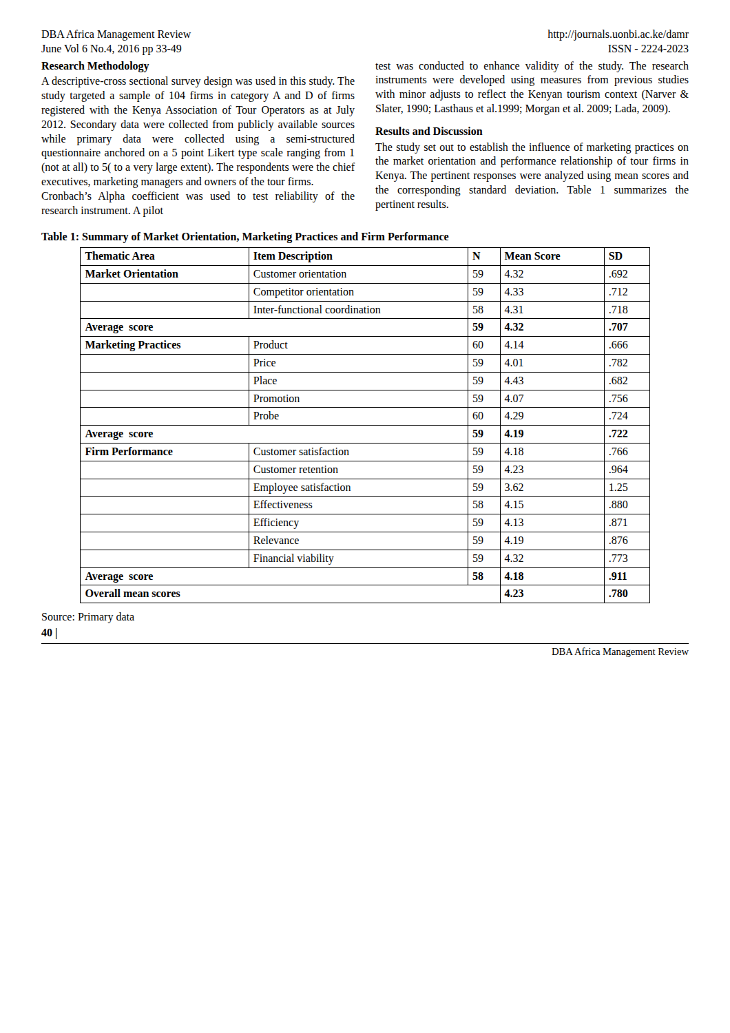DBA Africa Management Review
June Vol 6 No.4, 2016 pp 33-49
http://journals.uonbi.ac.ke/damr
ISSN - 2224-2023
Research Methodology
A descriptive-cross sectional survey design was used in this study. The study targeted a sample of 104 firms in category A and D of firms registered with the Kenya Association of Tour Operators as at July 2012. Secondary data were collected from publicly available sources while primary data were collected using a semi-structured questionnaire anchored on a 5 point Likert type scale ranging from 1 (not at all) to 5( to a very large extent). The respondents were the chief executives, marketing managers and owners of the tour firms.
Cronbach’s Alpha coefficient was used to test reliability of the research instrument. A pilot
test was conducted to enhance validity of the study. The research instruments were developed using measures from previous studies with minor adjusts to reflect the Kenyan tourism context (Narver & Slater, 1990; Lasthaus et al.1999; Morgan et al. 2009; Lada, 2009).
Results and Discussion
The study set out to establish the influence of marketing practices on the market orientation and performance relationship of tour firms in Kenya. The pertinent responses were analyzed using mean scores and the corresponding standard deviation. Table 1 summarizes the pertinent results.
Table 1: Summary of Market Orientation, Marketing Practices and Firm Performance
| Thematic Area | Item Description | N | Mean Score | SD |
| --- | --- | --- | --- | --- |
| Market Orientation | Customer orientation | 59 | 4.32 | .692 |
| | Competitor orientation | 59 | 4.33 | .712 |
| | Inter-functional coordination | 58 | 4.31 | .718 |
| Average score | 59 | 4.32 | .707 |
| Marketing Practices | Product | 60 | 4.14 | .666 |
| | Price | 59 | 4.01 | .782 |
| | Place | 59 | 4.43 | .682 |
| | Promotion | 59 | 4.07 | .756 |
| | Probe | 60 | 4.29 | .724 |
| Average score | 59 | 4.19 | .722 |
| Firm Performance | Customer satisfaction | 59 | 4.18 | .766 |
| | Customer retention | 59 | 4.23 | .964 |
| | Employee satisfaction | 59 | 3.62 | 1.25 |
| | Effectiveness | 58 | 4.15 | .880 |
| | Efficiency | 59 | 4.13 | .871 |
| | Relevance | 59 | 4.19 | .876 |
| | Financial viability | 59 | 4.32 | .773 |
| Average score | 58 | 4.18 | .911 |
| Overall mean scores | 4.23 | .780 |
Source: Primary data
40 |
DBA Africa Management Review